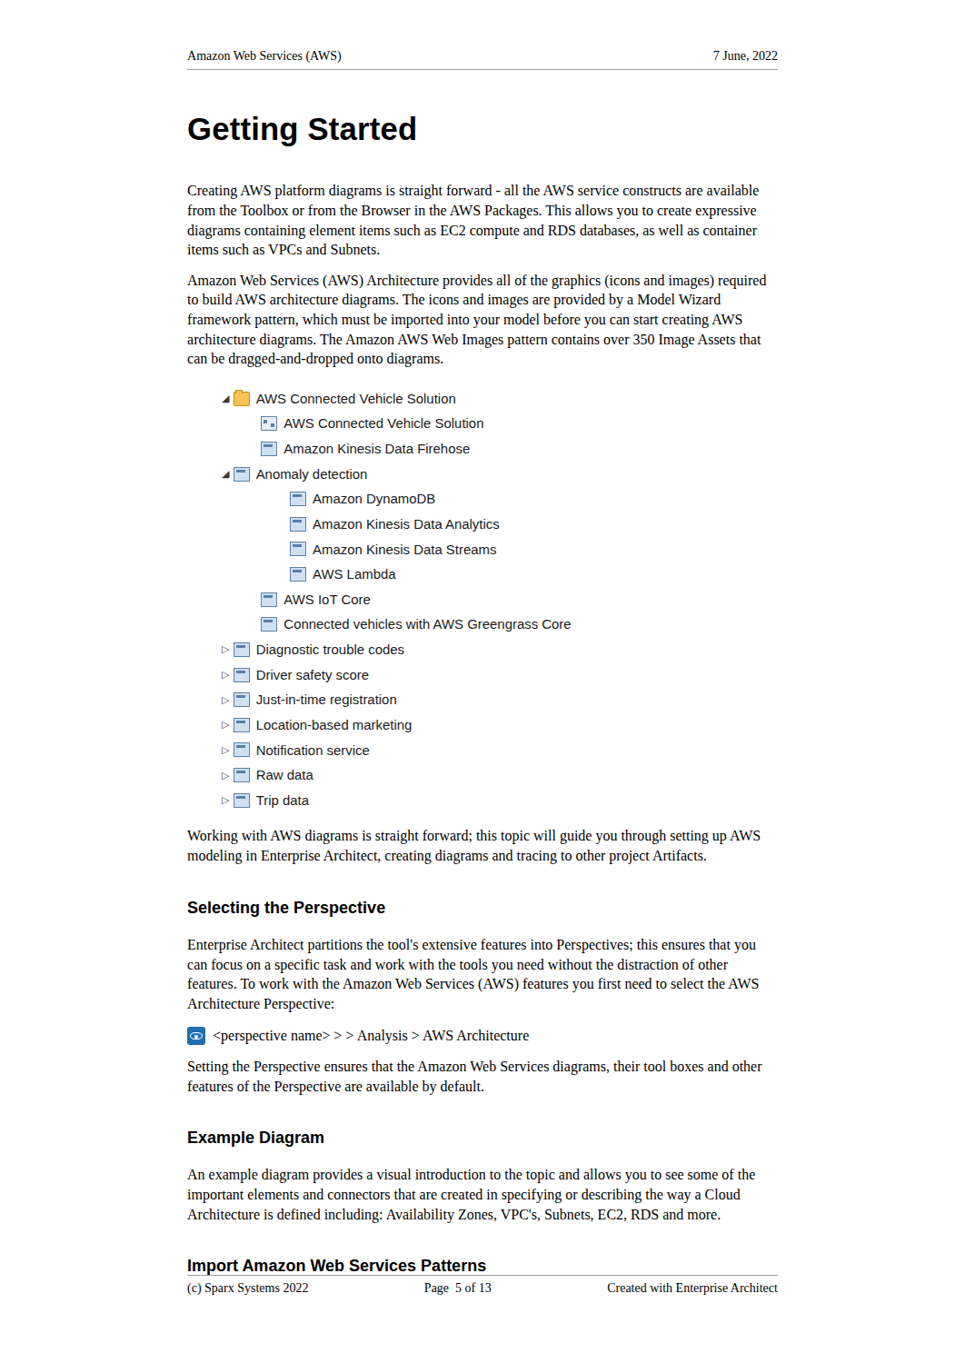Amazon Web Services (AWS)
7 June, 2022
Getting Started
Creating AWS platform diagrams is straight forward - all the AWS service constructs are available from the Toolbox or from the Browser in the AWS Packages. This allows you to create expressive diagrams containing element items such as EC2 compute and RDS databases, as well as container items such as VPCs and Subnets.
Amazon Web Services (AWS) Architecture provides all of the graphics (icons and images) required to build AWS architecture diagrams. The icons and images are provided by a Model Wizard framework pattern, which must be imported into your model before you can start creating AWS architecture diagrams. The Amazon AWS Web Images pattern contains over 350 Image Assets that can be dragged-and-dropped onto diagrams.
AWS Connected Vehicle Solution
AWS Connected Vehicle Solution
Amazon Kinesis Data Firehose
Anomaly detection
Amazon DynamoDB
Amazon Kinesis Data Analytics
Amazon Kinesis Data Streams
AWS Lambda
AWS IoT Core
Connected vehicles with AWS Greengrass Core
Diagnostic trouble codes
Driver safety score
Just-in-time registration
Location-based marketing
Notification service
Raw data
Trip data
Working with AWS diagrams is straight forward; this topic will guide you through setting up AWS modeling in Enterprise Architect, creating diagrams and tracing to other project Artifacts.
Selecting the Perspective
Enterprise Architect partitions the tool's extensive features into Perspectives; this ensures that you can focus on a specific task and work with the tools you need without the distraction of other features. To work with the Amazon Web Services (AWS) features you first need to select the AWS Architecture Perspective:
<perspective name> > > Analysis > AWS Architecture
Setting the Perspective ensures that the Amazon Web Services diagrams, their tool boxes and other features of the Perspective are available by default.
Example Diagram
An example diagram provides a visual introduction to the topic and allows you to see some of the important elements and connectors that are created in specifying or describing the way a Cloud Architecture is defined including: Availability Zones, VPC's, Subnets, EC2, RDS and more.
Import Amazon Web Services Patterns
(c) Sparx Systems 2022
Page 5 of 13
Created with Enterprise Architect